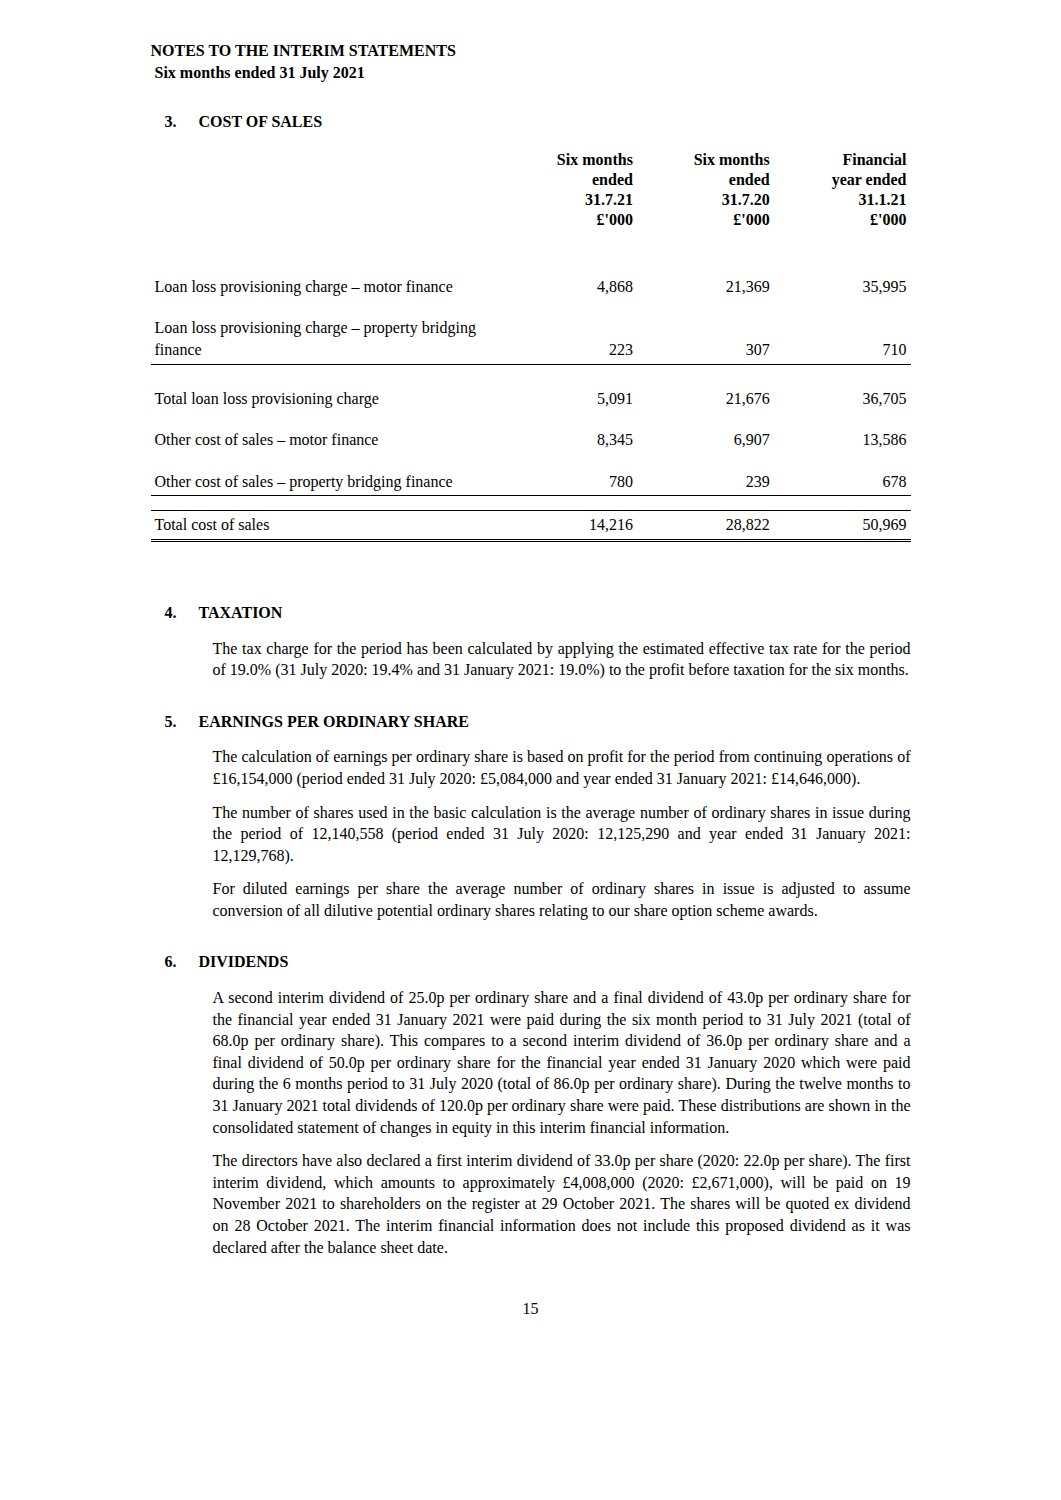Notes to the Interim Statements
Six months ended 31 July 2021
3. Cost of Sales
| | Six months ended 31.7.21 £'000 | Six months ended 31.7.20 £'000 | Financial year ended 31.1.21 £'000 |
| --- | --- | --- | --- |
| Loan loss provisioning charge – motor finance | 4,868 | 21,369 | 35,995 |
| Loan loss provisioning charge – property bridging finance | 223 | 307 | 710 |
| Total loan loss provisioning charge | 5,091 | 21,676 | 36,705 |
| Other cost of sales – motor finance | 8,345 | 6,907 | 13,586 |
| Other cost of sales – property bridging finance | 780 | 239 | 678 |
| Total cost of sales | 14,216 | 28,822 | 50,969 |
4. Taxation
The tax charge for the period has been calculated by applying the estimated effective tax rate for the period of 19.0% (31 July 2020: 19.4% and 31 January 2021: 19.0%) to the profit before taxation for the six months.
5. Earnings per Ordinary Share
The calculation of earnings per ordinary share is based on profit for the period from continuing operations of £16,154,000 (period ended 31 July 2020: £5,084,000 and year ended 31 January 2021: £14,646,000).
The number of shares used in the basic calculation is the average number of ordinary shares in issue during the period of 12,140,558 (period ended 31 July 2020: 12,125,290 and year ended 31 January 2021: 12,129,768).
For diluted earnings per share the average number of ordinary shares in issue is adjusted to assume conversion of all dilutive potential ordinary shares relating to our share option scheme awards.
6. Dividends
A second interim dividend of 25.0p per ordinary share and a final dividend of 43.0p per ordinary share for the financial year ended 31 January 2021 were paid during the six month period to 31 July 2021 (total of 68.0p per ordinary share). This compares to a second interim dividend of 36.0p per ordinary share and a final dividend of 50.0p per ordinary share for the financial year ended 31 January 2020 which were paid during the 6 months period to 31 July 2020 (total of 86.0p per ordinary share). During the twelve months to 31 January 2021 total dividends of 120.0p per ordinary share were paid. These distributions are shown in the consolidated statement of changes in equity in this interim financial information.
The directors have also declared a first interim dividend of 33.0p per share (2020: 22.0p per share). The first interim dividend, which amounts to approximately £4,008,000 (2020: £2,671,000), will be paid on 19 November 2021 to shareholders on the register at 29 October 2021. The shares will be quoted ex dividend on 28 October 2021. The interim financial information does not include this proposed dividend as it was declared after the balance sheet date.
15